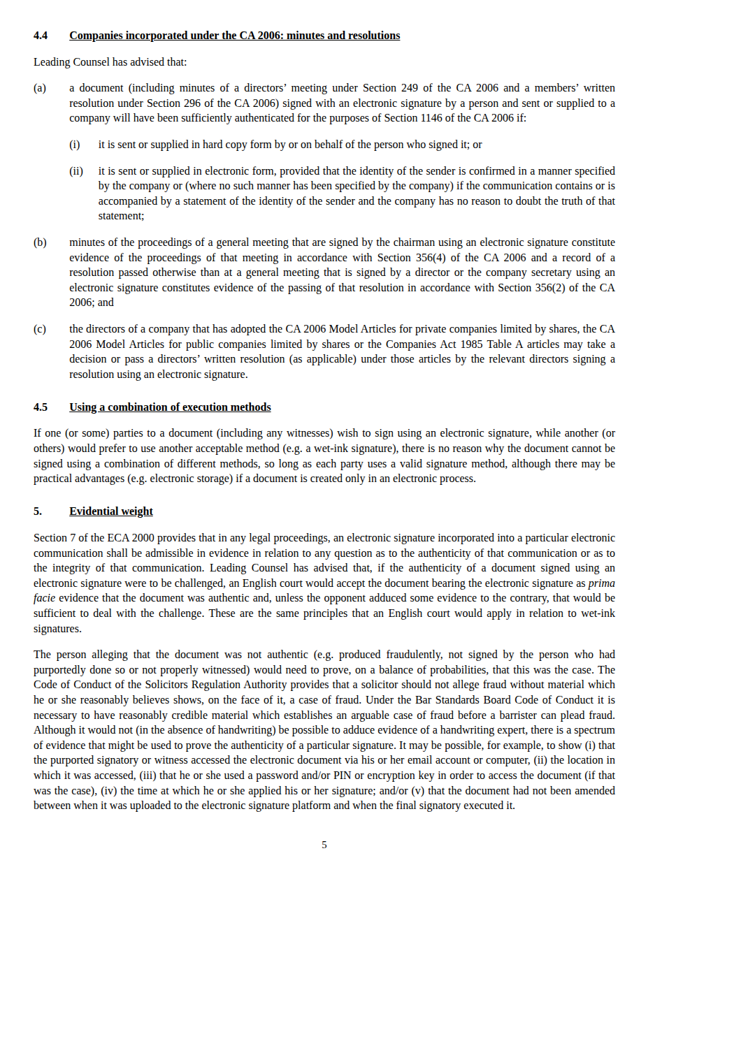4.4 Companies incorporated under the CA 2006: minutes and resolutions
Leading Counsel has advised that:
(a) a document (including minutes of a directors’ meeting under Section 249 of the CA 2006 and a members’ written resolution under Section 296 of the CA 2006) signed with an electronic signature by a person and sent or supplied to a company will have been sufficiently authenticated for the purposes of Section 1146 of the CA 2006 if:
(i) it is sent or supplied in hard copy form by or on behalf of the person who signed it; or
(ii) it is sent or supplied in electronic form, provided that the identity of the sender is confirmed in a manner specified by the company or (where no such manner has been specified by the company) if the communication contains or is accompanied by a statement of the identity of the sender and the company has no reason to doubt the truth of that statement;
(b) minutes of the proceedings of a general meeting that are signed by the chairman using an electronic signature constitute evidence of the proceedings of that meeting in accordance with Section 356(4) of the CA 2006 and a record of a resolution passed otherwise than at a general meeting that is signed by a director or the company secretary using an electronic signature constitutes evidence of the passing of that resolution in accordance with Section 356(2) of the CA 2006; and
(c) the directors of a company that has adopted the CA 2006 Model Articles for private companies limited by shares, the CA 2006 Model Articles for public companies limited by shares or the Companies Act 1985 Table A articles may take a decision or pass a directors’ written resolution (as applicable) under those articles by the relevant directors signing a resolution using an electronic signature.
4.5 Using a combination of execution methods
If one (or some) parties to a document (including any witnesses) wish to sign using an electronic signature, while another (or others) would prefer to use another acceptable method (e.g. a wet-ink signature), there is no reason why the document cannot be signed using a combination of different methods, so long as each party uses a valid signature method, although there may be practical advantages (e.g. electronic storage) if a document is created only in an electronic process.
5. Evidential weight
Section 7 of the ECA 2000 provides that in any legal proceedings, an electronic signature incorporated into a particular electronic communication shall be admissible in evidence in relation to any question as to the authenticity of that communication or as to the integrity of that communication. Leading Counsel has advised that, if the authenticity of a document signed using an electronic signature were to be challenged, an English court would accept the document bearing the electronic signature as prima facie evidence that the document was authentic and, unless the opponent adduced some evidence to the contrary, that would be sufficient to deal with the challenge. These are the same principles that an English court would apply in relation to wet-ink signatures.
The person alleging that the document was not authentic (e.g. produced fraudulently, not signed by the person who had purportedly done so or not properly witnessed) would need to prove, on a balance of probabilities, that this was the case. The Code of Conduct of the Solicitors Regulation Authority provides that a solicitor should not allege fraud without material which he or she reasonably believes shows, on the face of it, a case of fraud. Under the Bar Standards Board Code of Conduct it is necessary to have reasonably credible material which establishes an arguable case of fraud before a barrister can plead fraud. Although it would not (in the absence of handwriting) be possible to adduce evidence of a handwriting expert, there is a spectrum of evidence that might be used to prove the authenticity of a particular signature. It may be possible, for example, to show (i) that the purported signatory or witness accessed the electronic document via his or her email account or computer, (ii) the location in which it was accessed, (iii) that he or she used a password and/or PIN or encryption key in order to access the document (if that was the case), (iv) the time at which he or she applied his or her signature; and/or (v) that the document had not been amended between when it was uploaded to the electronic signature platform and when the final signatory executed it.
5